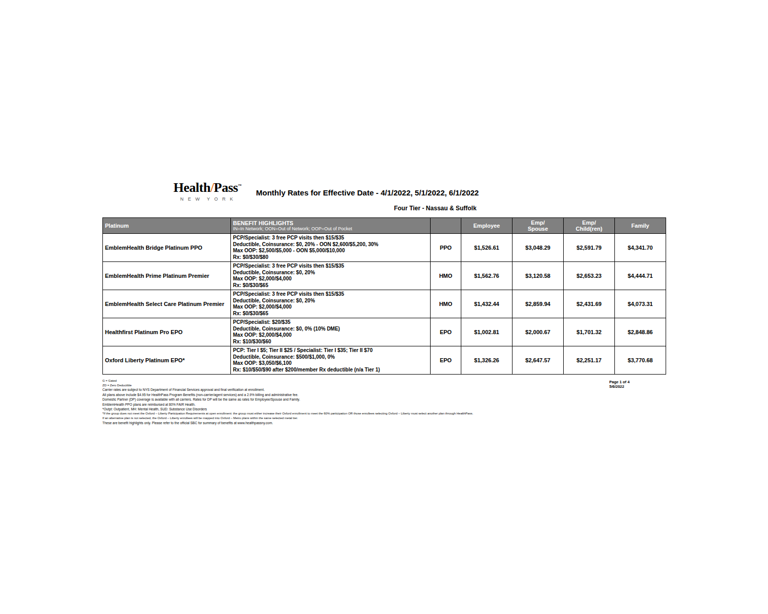Health/Pass™
N E W Y O R K
Monthly Rates for Effective Date - 4/1/2022, 5/1/2022, 6/1/2022
Four Tier - Nassau & Suffolk
| Platinum | BENEFIT HIGHLIGHTS IN=In Network; OON=Out of Network; OOP=Out of Pocket | | Employee | Emp/ Spouse | Emp/ Child(ren) | Family |
| --- | --- | --- | --- | --- | --- | --- |
| EmblemHealth Bridge Platinum PPO | PCP/Specialist: 3 free PCP visits then $15/$35 Deductible, Coinsurance: $0, 20% - OON $2,600/$5,200, 30% Max OOP: $2,500/$5,000 - OON $5,000/$10,000 Rx: $0/$30/$80 | PPO | $1,526.61 | $3,048.29 | $2,591.79 | $4,341.70 |
| EmblemHealth Prime Platinum Premier | PCP/Specialist: 3 free PCP visits then $15/$35 Deductible, Coinsurance: $0, 20% Max OOP: $2,000/$4,000 Rx: $0/$30/$65 | HMO | $1,562.76 | $3,120.58 | $2,653.23 | $4,444.71 |
| EmblemHealth Select Care Platinum Premier | PCP/Specialist: 3 free PCP visits then $15/$35 Deductible, Coinsurance: $0, 20% Max OOP: $2,000/$4,000 Rx: $0/$30/$65 | HMO | $1,432.44 | $2,859.94 | $2,431.69 | $4,073.31 |
| Healthfirst Platinum Pro EPO | PCP/Specialist: $20/$35 Deductible, Coinsurance: $0, 0% (10% DME) Max OOP: $2,000/$4,000 Rx: $10/$30/$60 | EPO | $1,002.81 | $2,000.67 | $1,701.32 | $2,848.86 |
| Oxford Liberty Platinum EPO* | PCP: Tier I $5; Tier II $25 / Specialist: Tier I $35; Tier II $70 Deductible, Coinsurance: $500/$1,000, 0% Max OOP: $3,050/$6,100 Rx: $10/$50/$90 after $200/member Rx deductible (n/a Tier 1) | EPO | $1,326.26 | $2,647.57 | $2,251.17 | $3,770.68 |
G = Gated
ZD = Zero Deductible
Carrier rates are subject to NYS Department of Financial Services approval and final verification at enrollment.
All plans above include $4.95 for HealthPass Program Benefits (non-carrier/agent services) and a 2.9% billing and administrative fee.
Domestic Partner (DP) coverage is available with all carriers. Rates for DP will be the same as rates for Employee/Spouse and Family.
EmblemHealth PPO plans are reimbursed at 80% FAIR Health.
*Outpt: Outpatient, MH: Mental Health, SUD: Substance Use Disorders
*If the group does not meet the Oxford – Liberty Participation Requirements at open enrollment: the group must either increase their Oxford enrollment to meet the 60% participation OR those enrollees selecting Oxford – Liberty must select another plan through HealthPass.
If an alternative plan is not selected, the Oxford – Liberty enrollees will be mapped into Oxford – Metro plans within the same selected metal tier.
These are benefit highlights only. Please refer to the official SBC for summary of benefits at www.healthpassny.com.
Page 1 of 4
5/6/2022